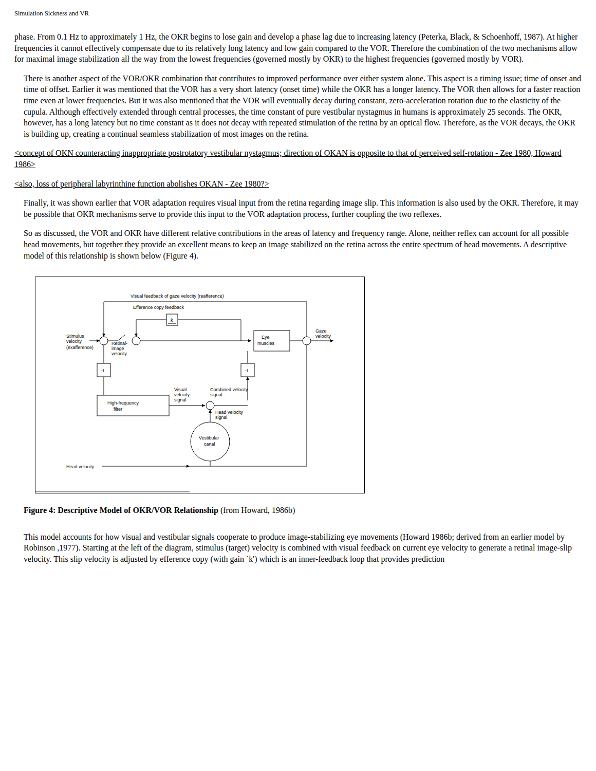Simulation Sickness and VR
phase. From 0.1 Hz to approximately 1 Hz, the OKR begins to lose gain and develop a phase lag due to increasing latency (Peterka, Black, & Schoenhoff, 1987). At higher frequencies it cannot effectively compensate due to its relatively long latency and low gain compared to the VOR. Therefore the combination of the two mechanisms allow for maximal image stabilization all the way from the lowest frequencies (governed mostly by OKR) to the highest frequencies (governed mostly by VOR).
There is another aspect of the VOR/OKR combination that contributes to improved performance over either system alone. This aspect is a timing issue; time of onset and time of offset. Earlier it was mentioned that the VOR has a very short latency (onset time) while the OKR has a longer latency. The VOR then allows for a faster reaction time even at lower frequencies. But it was also mentioned that the VOR will eventually decay during constant, zero-acceleration rotation due to the elasticity of the cupula. Although effectively extended through central processes, the time constant of pure vestibular nystagmus in humans is approximately 25 seconds. The OKR, however, has a long latency but no time constant as it does not decay with repeated stimulation of the retina by an optical flow. Therefore, as the VOR decays, the OKR is building up, creating a continual seamless stabilization of most images on the retina.
<concept of OKN counteracting inappropriate postrotatory vestibular nystagmus; direction of OKAN is opposite to that of perceived self-rotation - Zee 1980, Howard 1986>
<also, loss of peripheral labyrinthine function abolishes OKAN - Zee 1980?>
Finally, it was shown earlier that VOR adaptation requires visual input from the retina regarding image slip. This information is also used by the OKR. Therefore, it may be possible that OKR mechanisms serve to provide this input to the VOR adaptation process, further coupling the two reflexes.
So as discussed, the VOR and OKR have different relative contributions in the areas of latency and frequency range. Alone, neither reflex can account for all possible head movements, but together they provide an excellent means to keep an image stabilized on the retina across the entire spectrum of head movements. A descriptive model of this relationship is shown below (Figure 4).
Visual feedback of gaze velocity (reafference) Efference copy feedback k Stimulus velocity (exafference) Retinal- image velocity Eye muscles Gaze velocity -I High-frequency filter Visual velocity signal -I Combined velocity signal Head velocity signal Vestibular canal Head velocity
Figure 4: Descriptive Model of OKR/VOR Relationship (from Howard, 1986b)
This model accounts for how visual and vestibular signals cooperate to produce image-stabilizing eye movements (Howard 1986b; derived from an earlier model by Robinson ,1977). Starting at the left of the diagram, stimulus (target) velocity is combined with visual feedback on current eye velocity to generate a retinal image-slip velocity. This slip velocity is adjusted by efference copy (with gain `k') which is an inner-feedback loop that provides prediction